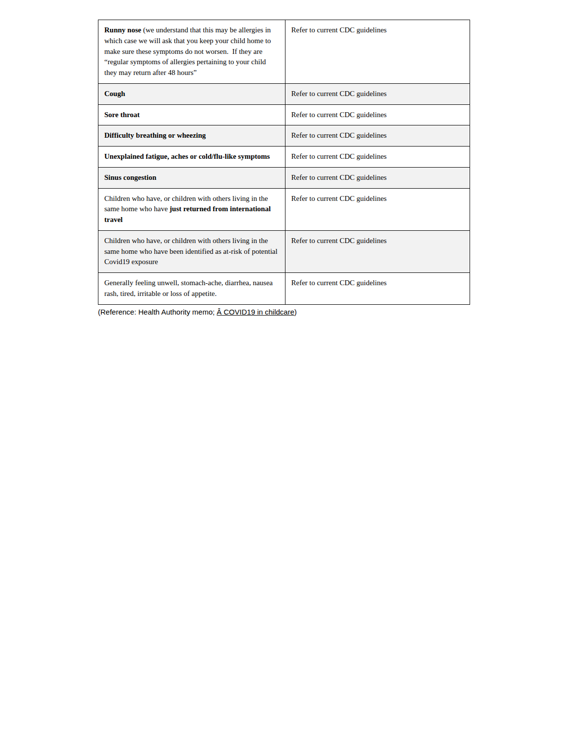| Runny nose (we understand that this may be allergies in which case we will ask that you keep your child home to make sure these symptoms do not worsen. If they are “regular symptoms of allergies pertaining to your child they may return after 48 hours” | Refer to current CDC guidelines |
| Cough | Refer to current CDC guidelines |
| Sore throat | Refer to current CDC guidelines |
| Difficulty breathing or wheezing | Refer to current CDC guidelines |
| Unexplained fatigue, aches or cold/flu-like symptoms | Refer to current CDC guidelines |
| Sinus congestion | Refer to current CDC guidelines |
| Children who have, or children with others living in the same home who have just returned from international travel | Refer to current CDC guidelines |
| Children who have, or children with others living in the same home who have been identified as at-risk of potential Covid19 exposure | Refer to current CDC guidelines |
| Generally feeling unwell, stomach-ache, diarrhea, nausea rash, tired, irritable or loss of appetite. | Refer to current CDC guidelines |
(Reference: Health Authority memo; Â COVID19 in childcare)